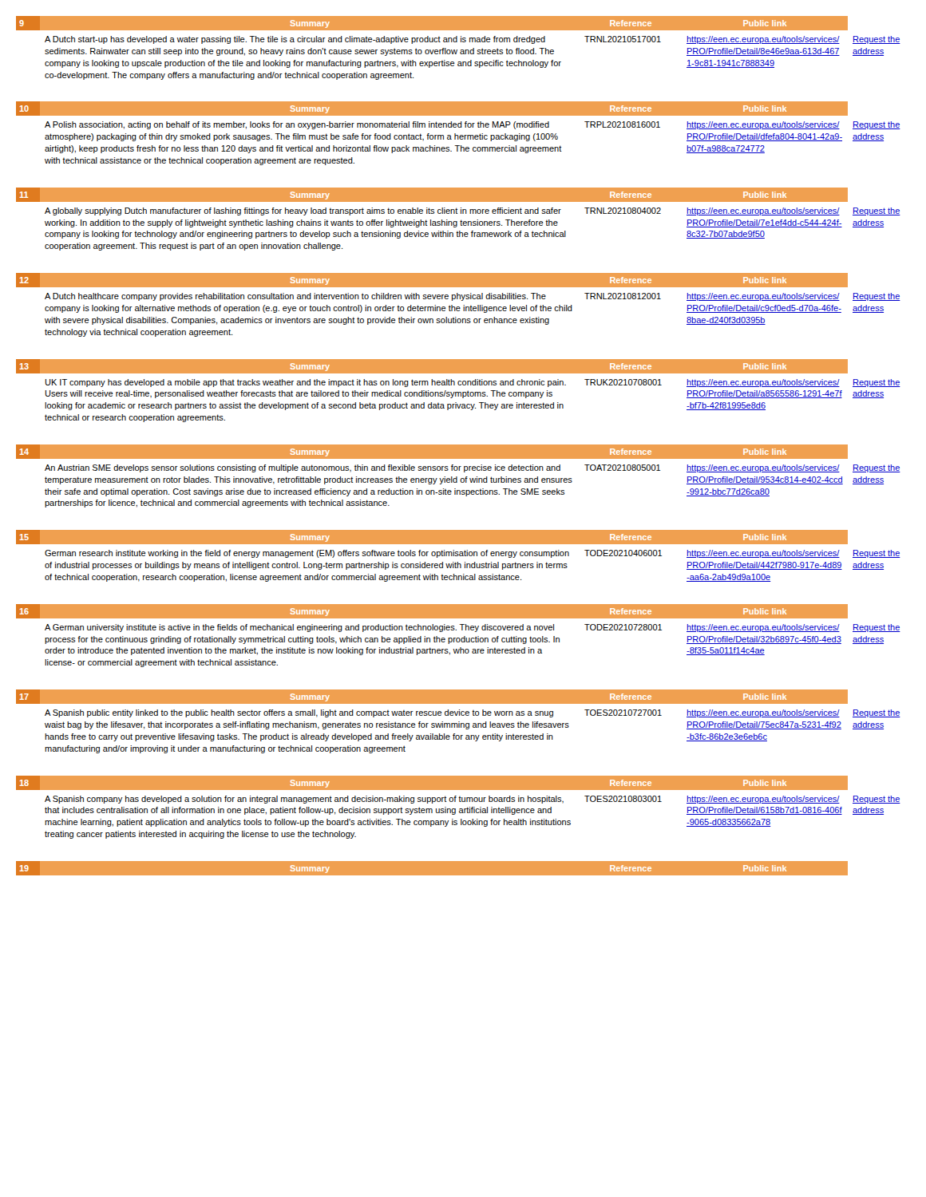| 9 | Summary | Reference | Public link | |
| --- | --- | --- | --- | --- |
| | A Dutch start-up has developed a water passing tile. The tile is a circular and climate-adaptive product and is made from dredged sediments. Rainwater can still seep into the ground, so heavy rains don't cause sewer systems to overflow and streets to flood. The company is looking to upscale production of the tile and looking for manufacturing partners, with expertise and specific technology for co-development. The company offers a manufacturing and/or technical cooperation agreement. | TRNL20210517001 | https://een.ec.europa.eu/tools/services/PRO/Profile/Detail/8e46e9aa-613d-4671-9c81-1941c7888349 | Request the address |
| 10 | Summary | Reference | Public link | |
| --- | --- | --- | --- | --- |
| | A Polish association, acting on behalf of its member, looks for an oxygen-barrier monomaterial film intended for the MAP (modified atmosphere) packaging of thin dry smoked pork sausages. The film must be safe for food contact, form a hermetic packaging (100% airtight), keep products fresh for no less than 120 days and fit vertical and horizontal flow pack machines. The commercial agreement with technical assistance or the technical cooperation agreement are requested. | TRPL20210816001 | https://een.ec.europa.eu/tools/services/PRO/Profile/Detail/dfefa804-8041-42a9-b07f-a988ca724772 | Request the address |
| 11 | Summary | Reference | Public link | |
| --- | --- | --- | --- | --- |
| | A globally supplying Dutch manufacturer of lashing fittings for heavy load transport aims to enable its client in more efficient and safer working. In addition to the supply of lightweight synthetic lashing chains it wants to offer lightweight lashing tensioners. Therefore the company is looking for technology and/or engineering partners to develop such a tensioning device within the framework of a technical cooperation agreement. This request is part of an open innovation challenge. | TRNL20210804002 | https://een.ec.europa.eu/tools/services/PRO/Profile/Detail/7e1ef4dd-c544-424f-8c32-7b07abde9f50 | Request the address |
| 12 | Summary | Reference | Public link | |
| --- | --- | --- | --- | --- |
| | A Dutch healthcare company provides rehabilitation consultation and intervention to children with severe physical disabilities. The company is looking for alternative methods of operation (e.g. eye or touch control) in order to determine the intelligence level of the child with severe physical disabilities. Companies, academics or inventors are sought to provide their own solutions or enhance existing technology via technical cooperation agreement. | TRNL20210812001 | https://een.ec.europa.eu/tools/services/PRO/Profile/Detail/c9cf0ed5-d70a-46fe-8bae-d240f3d0395b | Request the address |
| 13 | Summary | Reference | Public link | |
| --- | --- | --- | --- | --- |
| | UK IT company has developed a mobile app that tracks weather and the impact it has on long term health conditions and chronic pain. Users will receive real-time, personalised weather forecasts that are tailored to their medical conditions/symptoms. The company is looking for academic or research partners to assist the development of a second beta product and data privacy. They are interested in technical or research cooperation agreements. | TRUK20210708001 | https://een.ec.europa.eu/tools/services/PRO/Profile/Detail/a8565586-1291-4e7f-bf7b-42f81995e8d6 | Request the address |
| 14 | Summary | Reference | Public link | |
| --- | --- | --- | --- | --- |
| | An Austrian SME develops sensor solutions consisting of multiple autonomous, thin and flexible sensors for precise ice detection and temperature measurement on rotor blades. This innovative, retrofittable product increases the energy yield of wind turbines and ensures their safe and optimal operation. Cost savings arise due to increased efficiency and a reduction in on-site inspections. The SME seeks partnerships for licence, technical and commercial agreements with technical assistance. | TOAT20210805001 | https://een.ec.europa.eu/tools/services/PRO/Profile/Detail/9534c814-e402-4ccd-9912-bbc77d26ca80 | Request the address |
| 15 | Summary | Reference | Public link | |
| --- | --- | --- | --- | --- |
| | German research institute working in the field of energy management (EM) offers software tools for optimisation of energy consumption of industrial processes or buildings by means of intelligent control. Long-term partnership is considered with industrial partners in terms of technical cooperation, research cooperation, license agreement and/or commercial agreement with technical assistance. | TODE20210406001 | https://een.ec.europa.eu/tools/services/PRO/Profile/Detail/442f7980-917e-4d89-aa6a-2ab49d9a100e | Request the address |
| 16 | Summary | Reference | Public link | |
| --- | --- | --- | --- | --- |
| | A German university institute is active in the fields of mechanical engineering and production technologies. They discovered a novel process for the continuous grinding of rotationally symmetrical cutting tools, which can be applied in the production of cutting tools. In order to introduce the patented invention to the market, the institute is now looking for industrial partners, who are interested in a license- or commercial agreement with technical assistance. | TODE20210728001 | https://een.ec.europa.eu/tools/services/PRO/Profile/Detail/32b6897c-45f0-4ed3-8f35-5a011f14c4ae | Request the address |
| 17 | Summary | Reference | Public link | |
| --- | --- | --- | --- | --- |
| | A Spanish public entity linked to the public health sector offers a small, light and compact water rescue device to be worn as a snug waist bag by the lifesaver, that incorporates a self-inflating mechanism, generates no resistance for swimming and leaves the lifesavers hands free to carry out preventive lifesaving tasks. The product is already developed and freely available for any entity interested in manufacturing and/or improving it under a manufacturing or technical cooperation agreement | TOES20210727001 | https://een.ec.europa.eu/tools/services/PRO/Profile/Detail/75ec847a-5231-4f92-b3fc-86b2e3e6eb6c | Request the address |
| 18 | Summary | Reference | Public link | |
| --- | --- | --- | --- | --- |
| | A Spanish company has developed a solution for an integral management and decision-making support of tumour boards in hospitals, that includes centralisation of all information in one place, patient follow-up, decision support system using artificial intelligence and machine learning, patient application and analytics tools to follow-up the board's activities. The company is looking for health institutions treating cancer patients interested in acquiring the license to use the technology. | TOES20210803001 | https://een.ec.europa.eu/tools/services/PRO/Profile/Detail/6158b7d1-0816-406f-9065-d08335662a78 | Request the address |
| 19 | Summary | Reference | Public link | |
| --- | --- | --- | --- | --- |